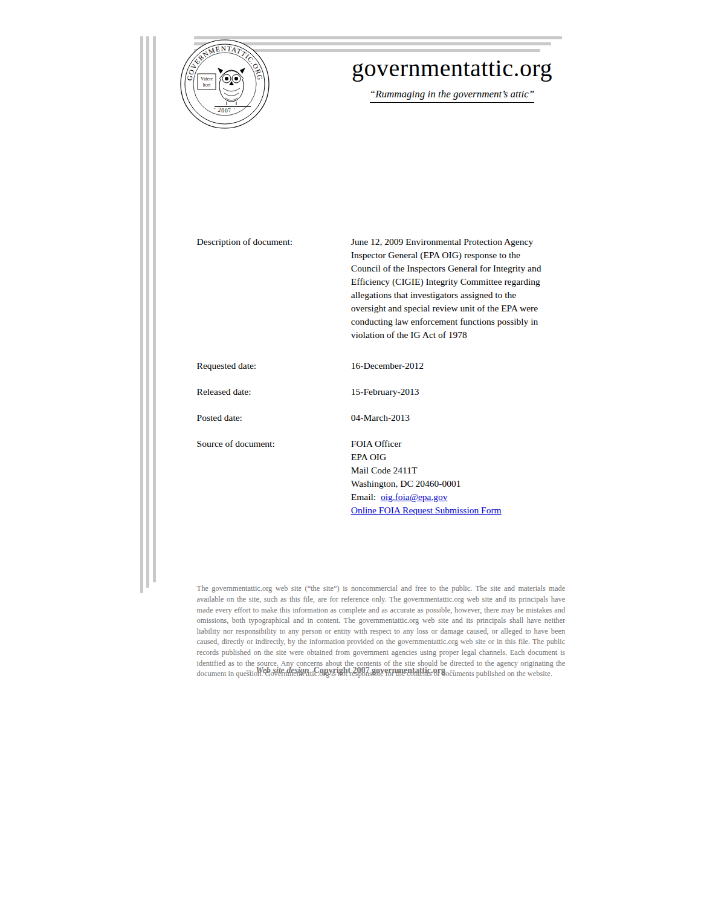GOVERNMENTATTIC.ORG · 2007 · Videre licet
governmentattic.org
“Rummaging in the government’s attic”
| Description of document: | June 12, 2009 Environmental Protection Agency Inspector General (EPA OIG) response to the Council of the Inspectors General for Integrity and Efficiency (CIGIE) Integrity Committee regarding allegations that investigators assigned to the oversight and special review unit of the EPA were conducting law enforcement functions possibly in violation of the IG Act of 1978 |
| Requested date: | 16-December-2012 |
| Released date: | 15-February-2013 |
| Posted date: | 04-March-2013 |
| Source of document: | FOIA Officer EPA OIG Mail Code 2411T Washington, DC 20460-0001 Email: oig.foia@epa.gov Online FOIA Request Submission Form |
The governmentattic.org web site (“the site”) is noncommercial and free to the public. The site and materials made available on the site, such as this file, are for reference only. The governmentattic.org web site and its principals have made every effort to make this information as complete and as accurate as possible, however, there may be mistakes and omissions, both typographical and in content. The governmentattic.org web site and its principals shall have neither liability nor responsibility to any person or entity with respect to any loss or damage caused, or alleged to have been caused, directly or indirectly, by the information provided on the governmentattic.org web site or in this file. The public records published on the site were obtained from government agencies using proper legal channels. Each document is identified as to the source. Any concerns about the contents of the site should be directed to the agency originating the document in question. GovernmentAttic.org is not responsible for the contents of documents published on the website.
-- Web site design Copyright 2007 governmentattic.org --